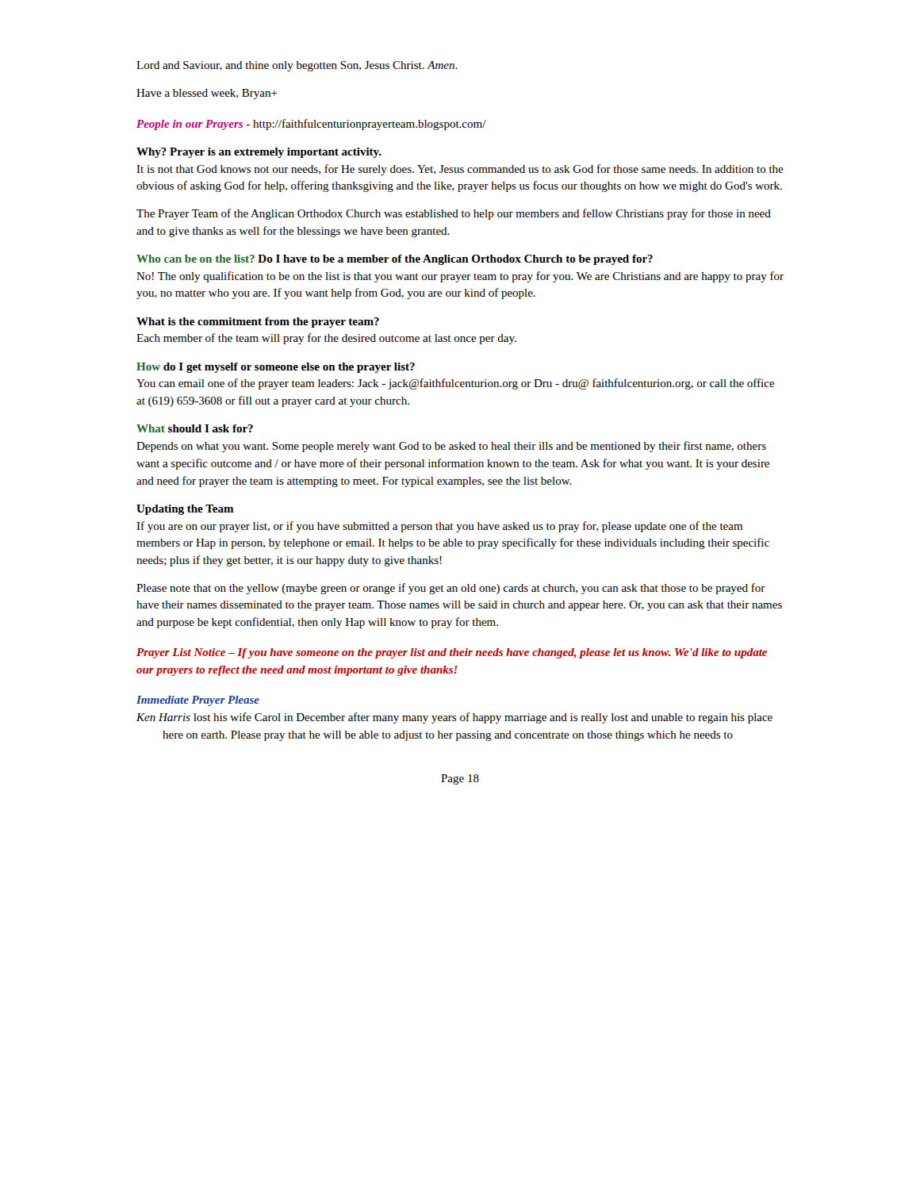Lord and Saviour, and thine only begotten Son, Jesus Christ. Amen.
Have a blessed week, Bryan+
People in our Prayers
- http://faithfulcenturionprayerteam.blogspot.com/
Why? Prayer is an extremely important activity.
It is not that God knows not our needs, for He surely does. Yet, Jesus commanded us to ask God for those same needs. In addition to the obvious of asking God for help, offering thanksgiving and the like, prayer helps us focus our thoughts on how we might do God's work.
The Prayer Team of the Anglican Orthodox Church was established to help our members and fellow Christians pray for those in need and to give thanks as well for the blessings we have been granted.
Who can be on the list? Do I have to be a member of the Anglican Orthodox Church to be prayed for?
No! The only qualification to be on the list is that you want our prayer team to pray for you. We are Christians and are happy to pray for you, no matter who you are. If you want help from God, you are our kind of people.
What is the commitment from the prayer team?
Each member of the team will pray for the desired outcome at last once per day.
How do I get myself or someone else on the prayer list?
You can email one of the prayer team leaders: Jack - jack@faithfulcenturion.org or Dru - dru@ faithfulcenturion.org, or call the office at (619) 659-3608 or fill out a prayer card at your church.
What should I ask for?
Depends on what you want. Some people merely want God to be asked to heal their ills and be mentioned by their first name, others want a specific outcome and / or have more of their personal information known to the team. Ask for what you want. It is your desire and need for prayer the team is attempting to meet. For typical examples, see the list below.
Updating the Team
If you are on our prayer list, or if you have submitted a person that you have asked us to pray for, please update one of the team members or Hap in person, by telephone or email. It helps to be able to pray specifically for these individuals including their specific needs; plus if they get better, it is our happy duty to give thanks!
Please note that on the yellow (maybe green or orange if you get an old one) cards at church, you can ask that those to be prayed for have their names disseminated to the prayer team. Those names will be said in church and appear here. Or, you can ask that their names and purpose be kept confidential, then only Hap will know to pray for them.
Prayer List Notice – If you have someone on the prayer list and their needs have changed, please let us know. We'd like to update our prayers to reflect the need and most important to give thanks!
Immediate Prayer Please
Ken Harris lost his wife Carol in December after many many years of happy marriage and is really lost and unable to regain his place here on earth. Please pray that he will be able to adjust to her passing and concentrate on those things which he needs to
Page 18